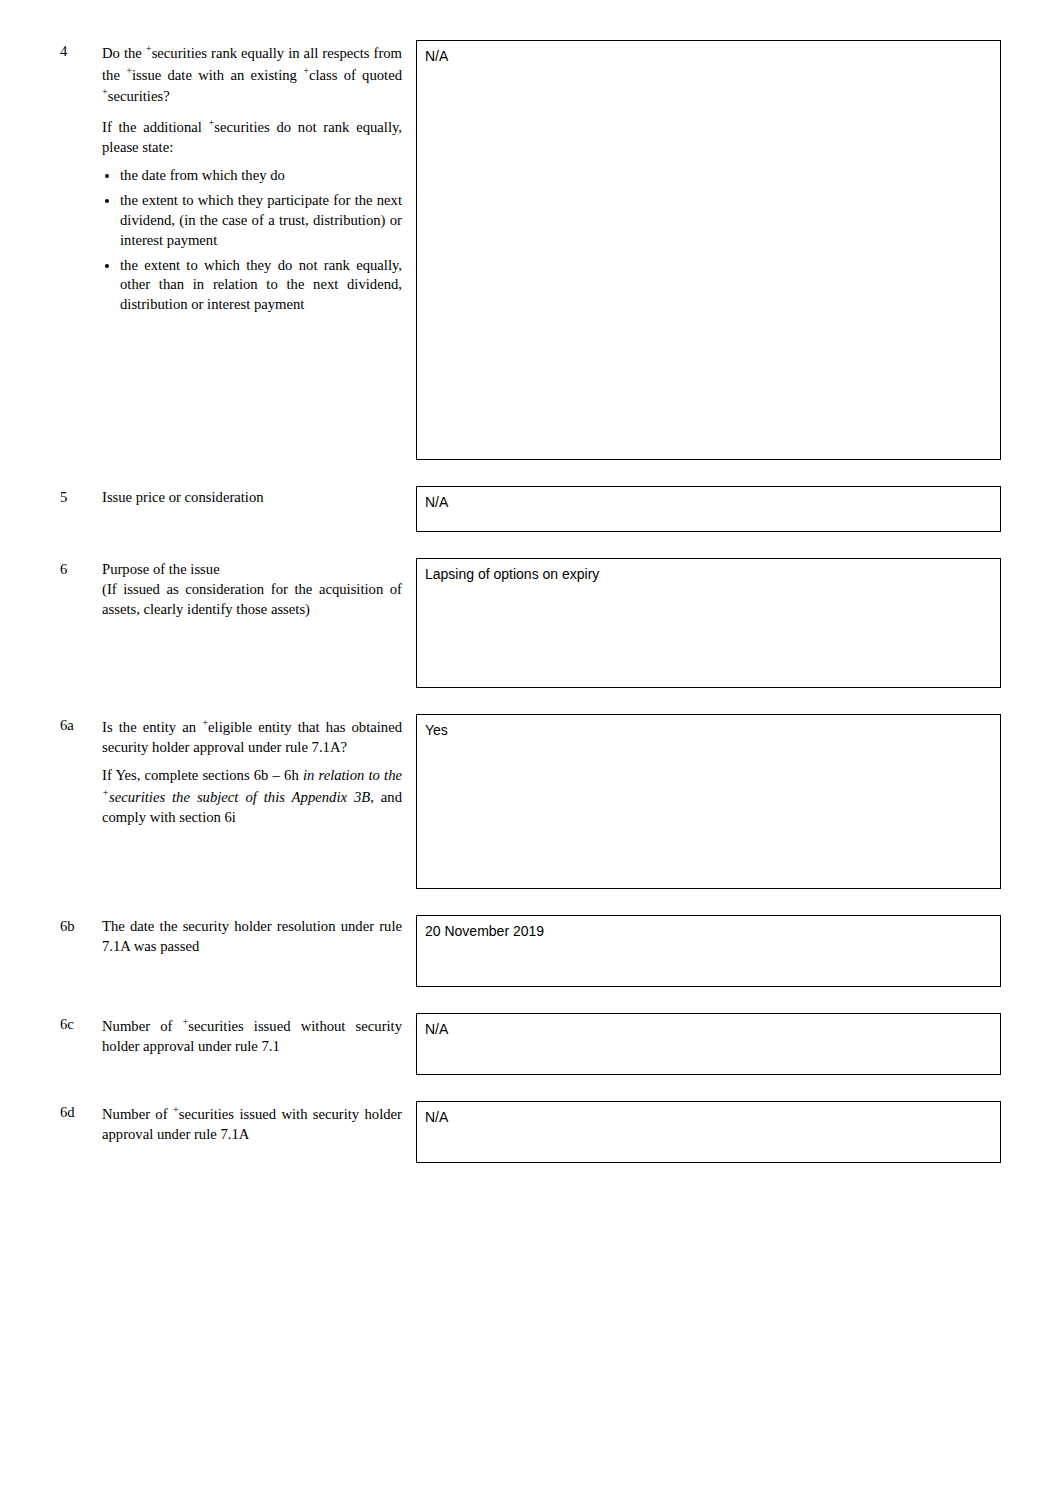4
Do the +securities rank equally in all respects from the +issue date with an existing +class of quoted +securities?
If the additional +securities do not rank equally, please state:
the date from which they do
the extent to which they participate for the next dividend, (in the case of a trust, distribution) or interest payment
the extent to which they do not rank equally, other than in relation to the next dividend, distribution or interest payment
N/A
5
Issue price or consideration
N/A
6
Purpose of the issue
(If issued as consideration for the acquisition of assets, clearly identify those assets)
Lapsing of options on expiry
6a
Is the entity an +eligible entity that has obtained security holder approval under rule 7.1A?
If Yes, complete sections 6b – 6h in relation to the +securities the subject of this Appendix 3B, and comply with section 6i
Yes
6b
The date the security holder resolution under rule 7.1A was passed
20 November 2019
6c
Number of +securities issued without security holder approval under rule 7.1
N/A
6d
Number of +securities issued with security holder approval under rule 7.1A
N/A